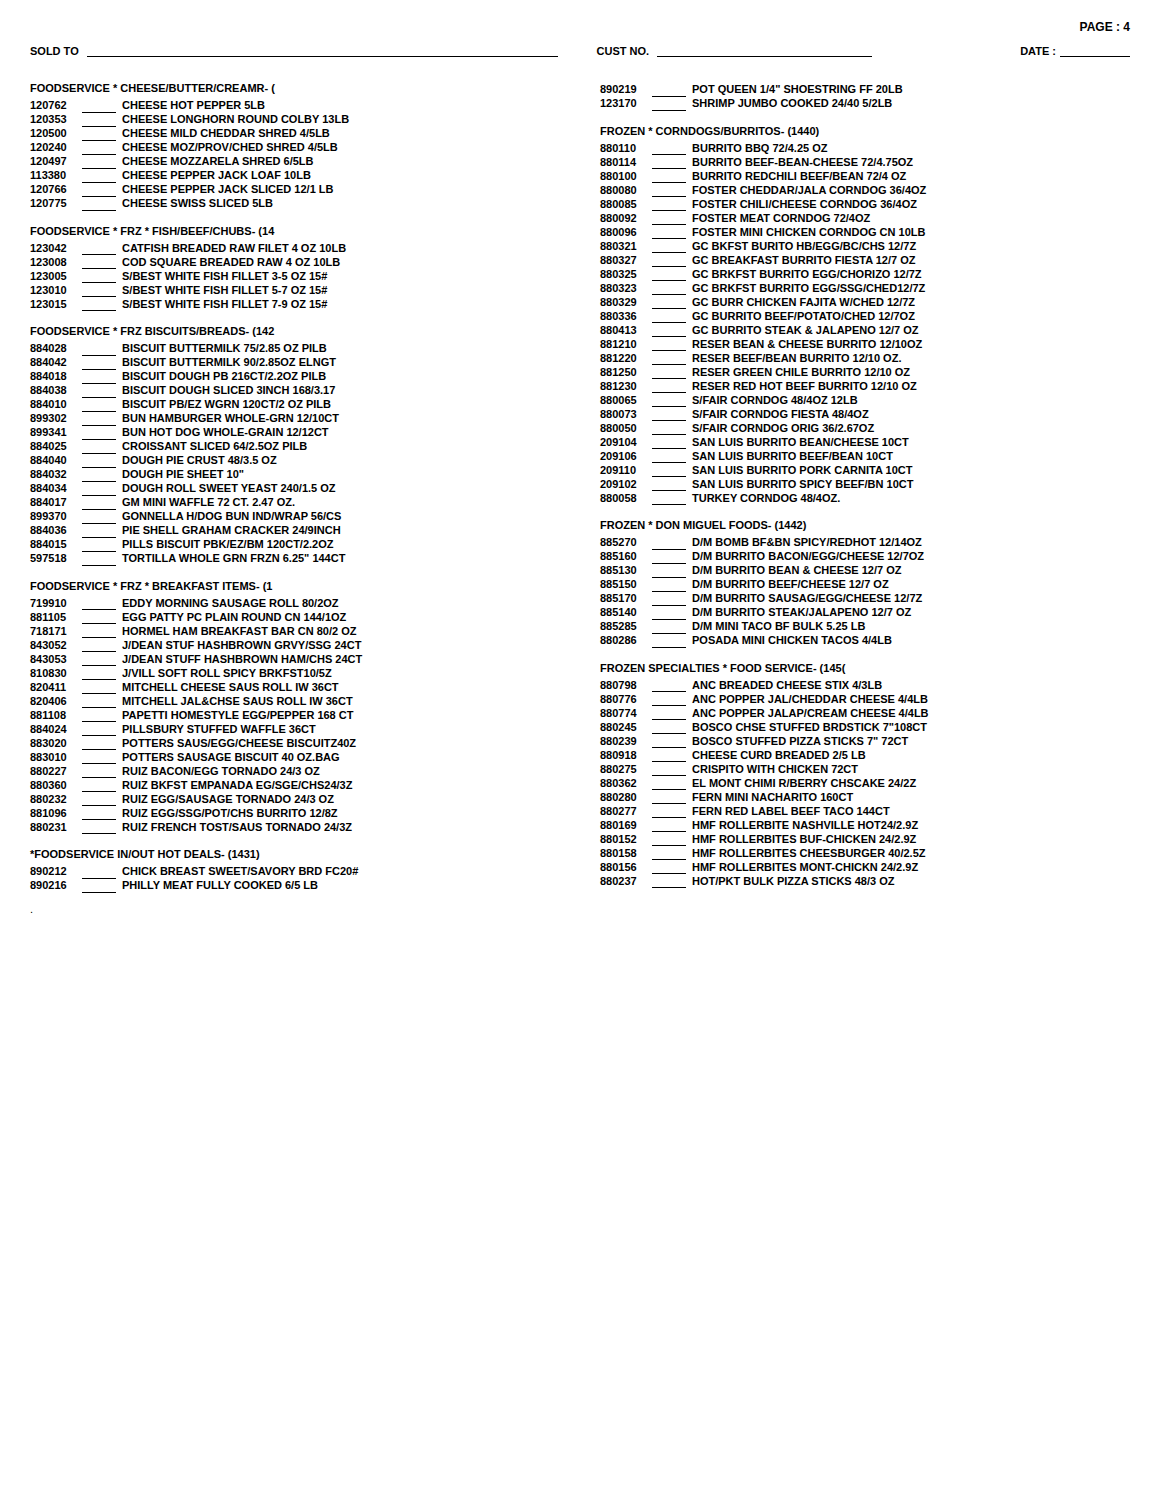PAGE : 4
SOLD TO
CUST NO.
DATE :
FOODSERVICE * CHEESE/BUTTER/CREAMR- (
| 120762 | | CHEESE HOT PEPPER 5LB |
| 120353 | | CHEESE LONGHORN ROUND COLBY 13LB |
| 120500 | | CHEESE MILD CHEDDAR SHRED 4/5LB |
| 120240 | | CHEESE MOZ/PROV/CHED SHRED 4/5LB |
| 120497 | | CHEESE MOZZARELA SHRED 6/5LB |
| 113380 | | CHEESE PEPPER JACK LOAF 10LB |
| 120766 | | CHEESE PEPPER JACK SLICED 12/1 LB |
| 120775 | | CHEESE SWISS SLICED 5LB |
FOODSERVICE * FRZ * FISH/BEEF/CHUBS- (14
| 123042 | | CATFISH BREADED RAW FILET 4 OZ 10LB |
| 123008 | | COD SQUARE BREADED RAW 4 OZ 10LB |
| 123005 | | S/BEST WHITE FISH FILLET 3-5 OZ 15# |
| 123010 | | S/BEST WHITE FISH FILLET 5-7 OZ 15# |
| 123015 | | S/BEST WHITE FISH FILLET 7-9 OZ 15# |
FOODSERVICE * FRZ BISCUITS/BREADS- (142
| 884028 | | BISCUIT BUTTERMILK 75/2.85 OZ PILB |
| 884042 | | BISCUIT BUTTERMILK 90/2.85OZ ELNGT |
| 884018 | | BISCUIT DOUGH PB 216CT/2.2OZ PILB |
| 884038 | | BISCUIT DOUGH SLICED 3INCH 168/3.17 |
| 884010 | | BISCUIT PB/EZ WGRN 120CT/2 OZ PILB |
| 899302 | | BUN HAMBURGER WHOLE-GRN 12/10CT |
| 899341 | | BUN HOT DOG WHOLE-GRAIN 12/12CT |
| 884025 | | CROISSANT SLICED 64/2.5OZ PILB |
| 884040 | | DOUGH PIE CRUST 48/3.5 OZ |
| 884032 | | DOUGH PIE SHEET 10" |
| 884034 | | DOUGH ROLL SWEET YEAST 240/1.5 OZ |
| 884017 | | GM MINI WAFFLE 72 CT. 2.47 OZ. |
| 899370 | | GONNELLA H/DOG BUN IND/WRAP 56/CS |
| 884036 | | PIE SHELL GRAHAM CRACKER 24/9INCH |
| 884015 | | PILLS BISCUIT PBK/EZ/BM 120CT/2.2OZ |
| 597518 | | TORTILLA WHOLE GRN FRZN 6.25" 144CT |
FOODSERVICE * FRZ * BREAKFAST ITEMS- (1
| 719910 | | EDDY MORNING SAUSAGE ROLL 80/2OZ |
| 881105 | | EGG PATTY PC PLAIN ROUND CN 144/1OZ |
| 718171 | | HORMEL HAM BREAKFAST BAR CN 80/2 OZ |
| 843052 | | J/DEAN STUF HASHBROWN GRVY/SSG 24CT |
| 843053 | | J/DEAN STUFF HASHBROWN HAM/CHS 24CT |
| 810830 | | J/VILL SOFT ROLL SPICY BRKFST10/5Z |
| 820411 | | MITCHELL CHEESE SAUS ROLL IW 36CT |
| 820406 | | MITCHELL JAL&CHSE SAUS ROLL IW 36CT |
| 881108 | | PAPETTI HOMESTYLE EGG/PEPPER 168 CT |
| 884024 | | PILLSBURY STUFFED WAFFLE 36CT |
| 883020 | | POTTERS SAUS/EGG/CHEESE BISCUITZ40Z |
| 883010 | | POTTERS SAUSAGE BISCUIT 40 OZ.BAG |
| 880227 | | RUIZ BACON/EGG TORNADO 24/3 OZ |
| 880360 | | RUIZ BKFST EMPANADA EG/SGE/CHS24/3Z |
| 880232 | | RUIZ EGG/SAUSAGE TORNADO 24/3 OZ |
| 881096 | | RUIZ EGG/SSG/POT/CHS BURRITO 12/8Z |
| 880231 | | RUIZ FRENCH TOST/SAUS TORNADO 24/3Z |
*FOODSERVICE IN/OUT HOT DEALS- (1431)
| 890212 | | CHICK BREAST SWEET/SAVORY BRD FC20# |
| 890216 | | PHILLY MEAT FULLY COOKED 6/5 LB |
.
| 890219 | | POT QUEEN 1/4" SHOESTRING FF 20LB |
| 123170 | | SHRIMP JUMBO COOKED 24/40 5/2LB |
FROZEN * CORNDOGS/BURRITOS- (1440)
| 880110 | | BURRITO BBQ 72/4.25 OZ |
| 880114 | | BURRITO BEEF-BEAN-CHEESE 72/4.75OZ |
| 880100 | | BURRITO REDCHILI BEEF/BEAN 72/4 OZ |
| 880080 | | FOSTER CHEDDAR/JALA CORNDOG 36/4OZ |
| 880085 | | FOSTER CHILI/CHEESE CORNDOG 36/4OZ |
| 880092 | | FOSTER MEAT CORNDOG 72/4OZ |
| 880096 | | FOSTER MINI CHICKEN CORNDOG CN 10LB |
| 880321 | | GC BKFST BURITO HB/EGG/BC/CHS 12/7Z |
| 880327 | | GC BREAKFAST BURRITO FIESTA 12/7 OZ |
| 880325 | | GC BRKFST BURRITO EGG/CHORIZO 12/7Z |
| 880323 | | GC BRKFST BURRITO EGG/SSG/CHED12/7Z |
| 880329 | | GC BURR CHICKEN FAJITA W/CHED 12/7Z |
| 880336 | | GC BURRITO BEEF/POTATO/CHED 12/7OZ |
| 880413 | | GC BURRITO STEAK & JALAPENO 12/7 OZ |
| 881210 | | RESER BEAN & CHEESE BURRITO 12/10OZ |
| 881220 | | RESER BEEF/BEAN BURRITO 12/10 OZ. |
| 881250 | | RESER GREEN CHILE BURRITO 12/10 OZ |
| 881230 | | RESER RED HOT BEEF BURRITO 12/10 OZ |
| 880065 | | S/FAIR CORNDOG 48/4OZ 12LB |
| 880073 | | S/FAIR CORNDOG FIESTA 48/4OZ |
| 880050 | | S/FAIR CORNDOG ORIG 36/2.67OZ |
| 209104 | | SAN LUIS BURRITO BEAN/CHEESE 10CT |
| 209106 | | SAN LUIS BURRITO BEEF/BEAN 10CT |
| 209110 | | SAN LUIS BURRITO PORK CARNITA 10CT |
| 209102 | | SAN LUIS BURRITO SPICY BEEF/BN 10CT |
| 880058 | | TURKEY CORNDOG 48/4OZ. |
FROZEN * DON MIGUEL FOODS- (1442)
| 885270 | | D/M BOMB BF&BN SPICY/REDHOT 12/14OZ |
| 885160 | | D/M BURRITO BACON/EGG/CHEESE 12/7OZ |
| 885130 | | D/M BURRITO BEAN & CHEESE 12/7 OZ |
| 885150 | | D/M BURRITO BEEF/CHEESE 12/7 OZ |
| 885170 | | D/M BURRITO SAUSAG/EGG/CHEESE 12/7Z |
| 885140 | | D/M BURRITO STEAK/JALAPENO 12/7 OZ |
| 885285 | | D/M MINI TACO BF BULK 5.25 LB |
| 880286 | | POSADA MINI CHICKEN TACOS 4/4LB |
FROZEN SPECIALTIES * FOOD SERVICE- (145(
| 880798 | | ANC BREADED CHEESE STIX 4/3LB |
| 880776 | | ANC POPPER JAL/CHEDDAR CHEESE 4/4LB |
| 880774 | | ANC POPPER JALAP/CREAM CHEESE 4/4LB |
| 880245 | | BOSCO CHSE STUFFED BRDSTICK 7"108CT |
| 880239 | | BOSCO STUFFED PIZZA STICKS 7" 72CT |
| 880918 | | CHEESE CURD BREADED 2/5 LB |
| 880275 | | CRISPITO WITH CHICKEN 72CT |
| 880362 | | EL MONT CHIMI R/BERRY CHSCAKE 24/2Z |
| 880280 | | FERN MINI NACHARITO 160CT |
| 880277 | | FERN RED LABEL BEEF TACO 144CT |
| 880169 | | HMF ROLLERBITE NASHVILLE HOT24/2.9Z |
| 880152 | | HMF ROLLERBITES BUF-CHICKEN 24/2.9Z |
| 880158 | | HMF ROLLERBITES CHEESBURGER 40/2.5Z |
| 880156 | | HMF ROLLERBITES MONT-CHICKN 24/2.9Z |
| 880237 | | HOT/PKT BULK PIZZA STICKS 48/3 OZ |